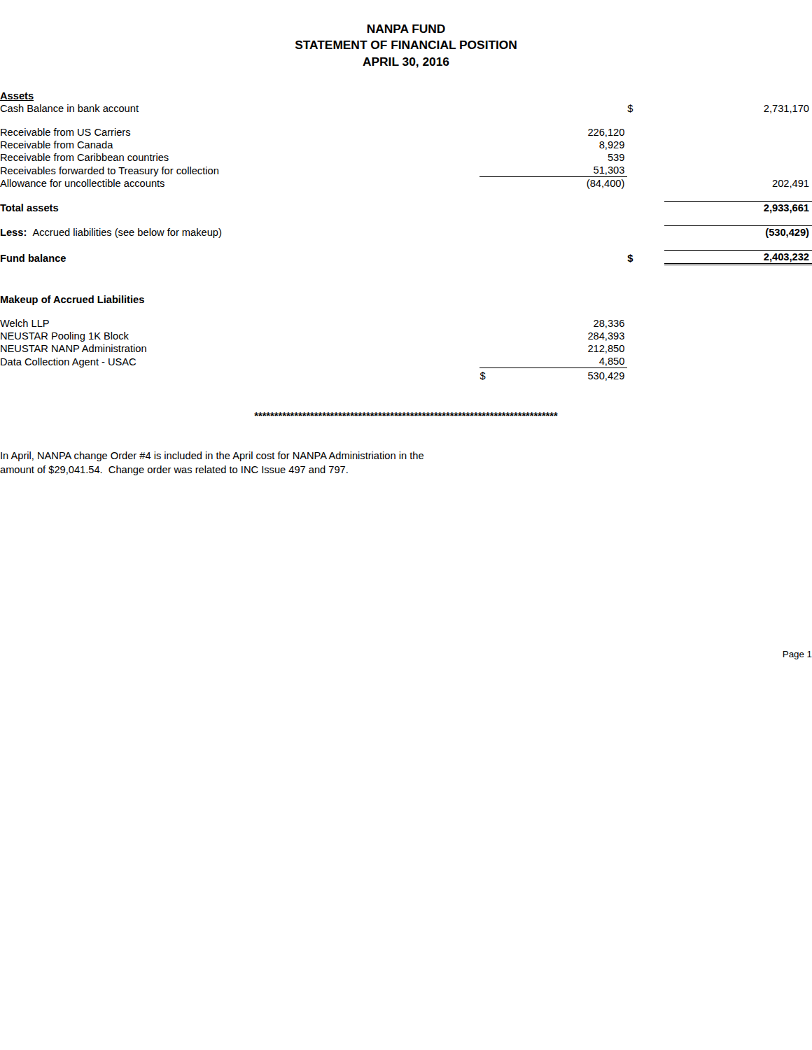NANPA FUND
STATEMENT OF FINANCIAL POSITION
APRIL 30, 2016
| Assets | | | |
| Cash Balance in bank account | | $ | 2,731,170 |
| Receivable from US Carriers | 226,120 | | |
| Receivable from Canada | 8,929 | | |
| Receivable from Caribbean countries | 539 | | |
| Receivables forwarded to Treasury for collection | 51,303 | | |
| Allowance for uncollectible accounts | (84,400) | | 202,491 |
| Total assets | | | 2,933,661 |
| Less: Accrued liabilities (see below for makeup) | | | (530,429) |
| Fund balance | | $ | 2,403,232 |
| Makeup of Accrued Liabilities | | | |
| Welch LLP | 28,336 | | |
| NEUSTAR Pooling 1K Block | 284,393 | | |
| NEUSTAR NANP Administration | 212,850 | | |
| Data Collection Agent - USAC | 4,850 | | |
| | $ 530,429 | | |
****************************************************************************
In April, NANPA change Order #4 is included in the April cost for NANPA Administriation in the
amount of $29,041.54. Change order was related to INC Issue 497 and 797.
Page 1